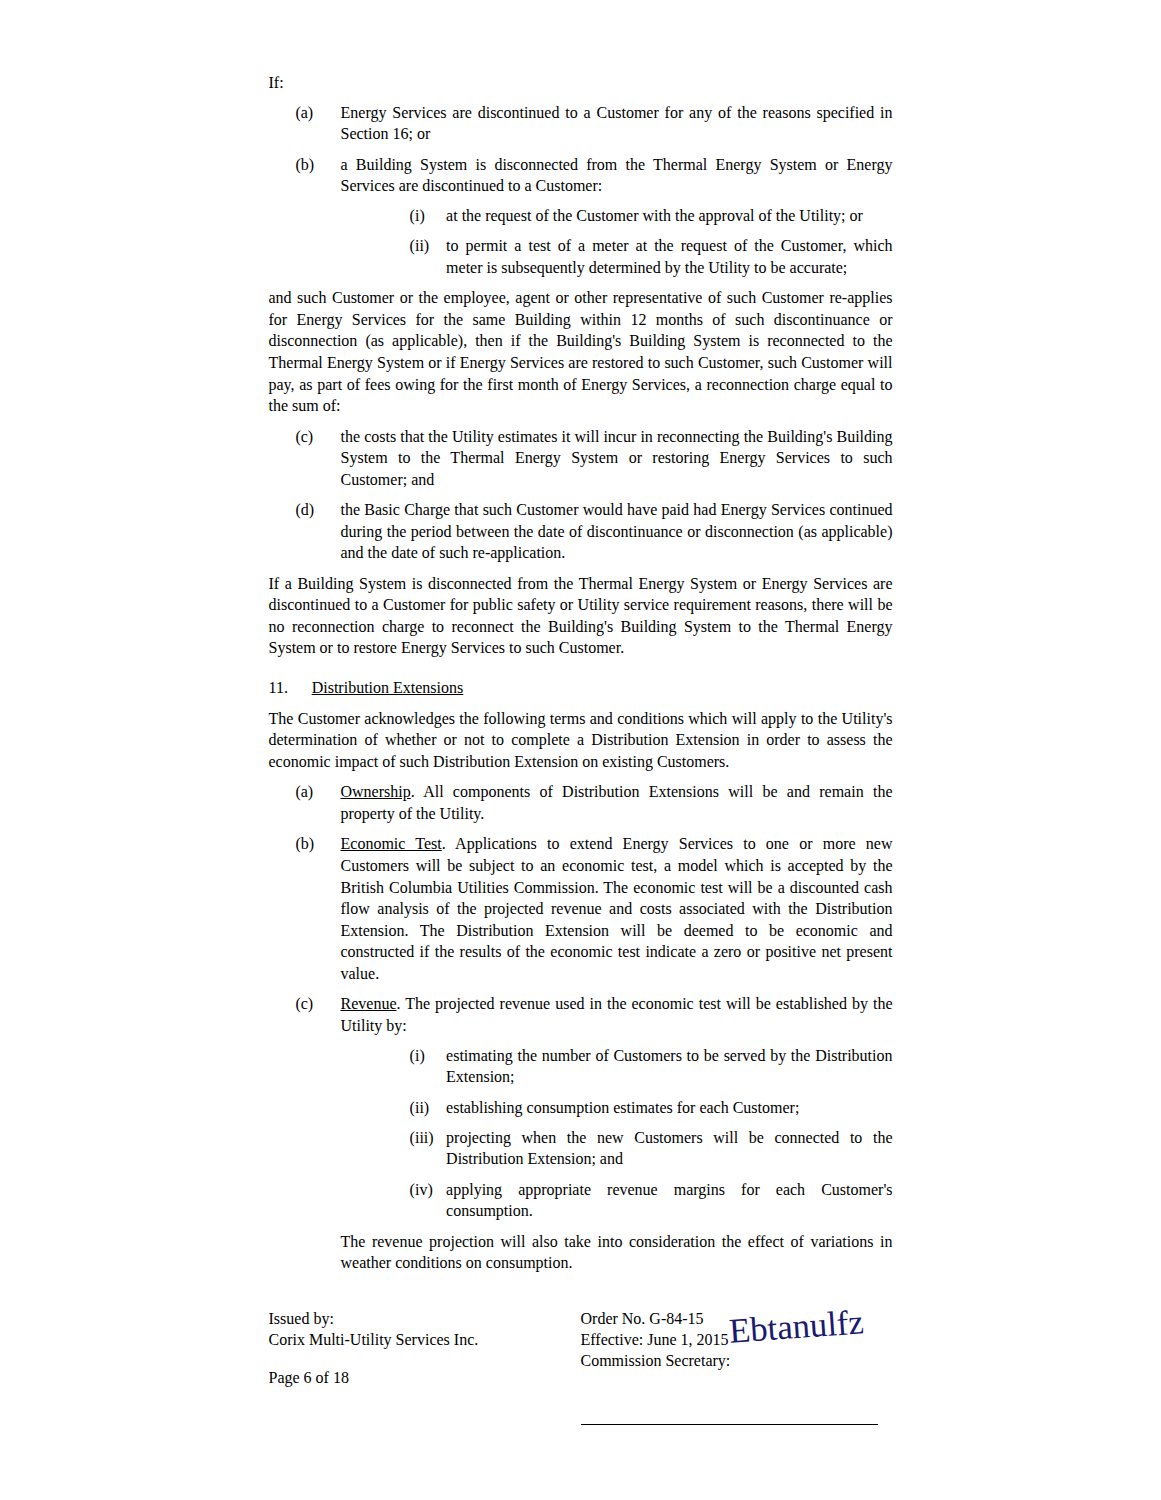If:
(a) Energy Services are discontinued to a Customer for any of the reasons specified in Section 16; or
(b) a Building System is disconnected from the Thermal Energy System or Energy Services are discontinued to a Customer:
(i) at the request of the Customer with the approval of the Utility; or
(ii) to permit a test of a meter at the request of the Customer, which meter is subsequently determined by the Utility to be accurate;
and such Customer or the employee, agent or other representative of such Customer re-applies for Energy Services for the same Building within 12 months of such discontinuance or disconnection (as applicable), then if the Building's Building System is reconnected to the Thermal Energy System or if Energy Services are restored to such Customer, such Customer will pay, as part of fees owing for the first month of Energy Services, a reconnection charge equal to the sum of:
(c) the costs that the Utility estimates it will incur in reconnecting the Building's Building System to the Thermal Energy System or restoring Energy Services to such Customer; and
(d) the Basic Charge that such Customer would have paid had Energy Services continued during the period between the date of discontinuance or disconnection (as applicable) and the date of such re-application.
If a Building System is disconnected from the Thermal Energy System or Energy Services are discontinued to a Customer for public safety or Utility service requirement reasons, there will be no reconnection charge to reconnect the Building's Building System to the Thermal Energy System or to restore Energy Services to such Customer.
11. Distribution Extensions
The Customer acknowledges the following terms and conditions which will apply to the Utility's determination of whether or not to complete a Distribution Extension in order to assess the economic impact of such Distribution Extension on existing Customers.
(a) Ownership. All components of Distribution Extensions will be and remain the property of the Utility.
(b) Economic Test. Applications to extend Energy Services to one or more new Customers will be subject to an economic test, a model which is accepted by the British Columbia Utilities Commission. The economic test will be a discounted cash flow analysis of the projected revenue and costs associated with the Distribution Extension. The Distribution Extension will be deemed to be economic and constructed if the results of the economic test indicate a zero or positive net present value.
(c) Revenue. The projected revenue used in the economic test will be established by the Utility by:
(i) estimating the number of Customers to be served by the Distribution Extension;
(ii) establishing consumption estimates for each Customer;
(iii) projecting when the new Customers will be connected to the Distribution Extension; and
(iv) applying appropriate revenue margins for each Customer's consumption.
The revenue projection will also take into consideration the effect of variations in weather conditions on consumption.
Issued by:
Corix Multi-Utility Services Inc.
Page 6 of 18
Order No. G-84-15
Effective: June 1, 2015
Commission Secretary:
Ebtanulfz
JUN 12 2015